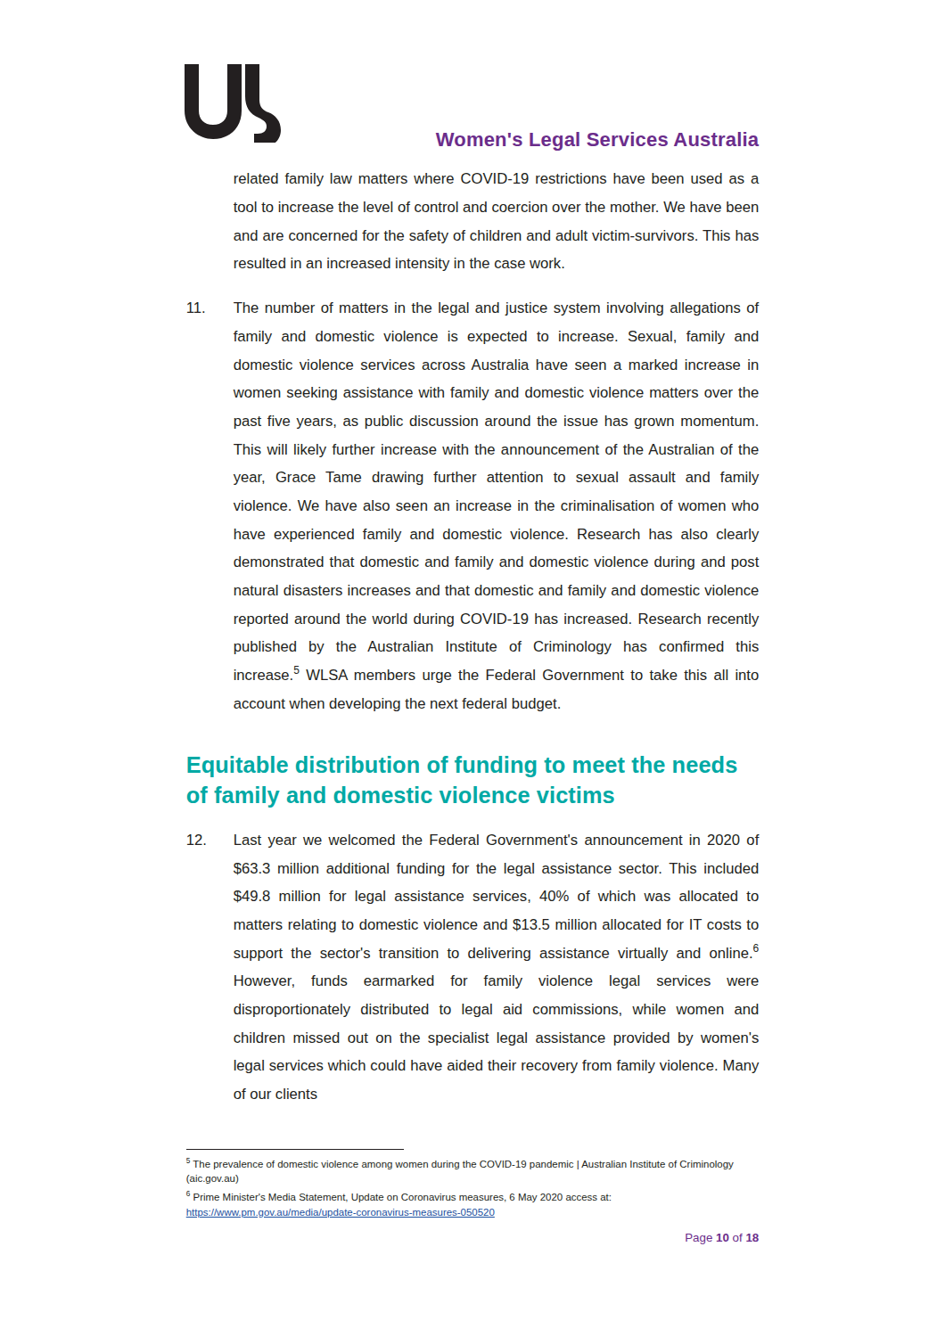Women's Legal Services Australia
related family law matters where COVID-19 restrictions have been used as a tool to increase the level of control and coercion over the mother. We have been and are concerned for the safety of children and adult victim-survivors. This has resulted in an increased intensity in the case work.
11. The number of matters in the legal and justice system involving allegations of family and domestic violence is expected to increase. Sexual, family and domestic violence services across Australia have seen a marked increase in women seeking assistance with family and domestic violence matters over the past five years, as public discussion around the issue has grown momentum. This will likely further increase with the announcement of the Australian of the year, Grace Tame drawing further attention to sexual assault and family violence. We have also seen an increase in the criminalisation of women who have experienced family and domestic violence. Research has also clearly demonstrated that domestic and family and domestic violence during and post natural disasters increases and that domestic and family and domestic violence reported around the world during COVID-19 has increased. Research recently published by the Australian Institute of Criminology has confirmed this increase.5 WLSA members urge the Federal Government to take this all into account when developing the next federal budget.
Equitable distribution of funding to meet the needs of family and domestic violence victims
12. Last year we welcomed the Federal Government's announcement in 2020 of $63.3 million additional funding for the legal assistance sector. This included $49.8 million for legal assistance services, 40% of which was allocated to matters relating to domestic violence and $13.5 million allocated for IT costs to support the sector's transition to delivering assistance virtually and online.6 However, funds earmarked for family violence legal services were disproportionately distributed to legal aid commissions, while women and children missed out on the specialist legal assistance provided by women's legal services which could have aided their recovery from family violence. Many of our clients
5 The prevalence of domestic violence among women during the COVID-19 pandemic | Australian Institute of Criminology (aic.gov.au)
6 Prime Minister's Media Statement, Update on Coronavirus measures, 6 May 2020 access at:
https://www.pm.gov.au/media/update-coronavirus-measures-050520
Page 10 of 18